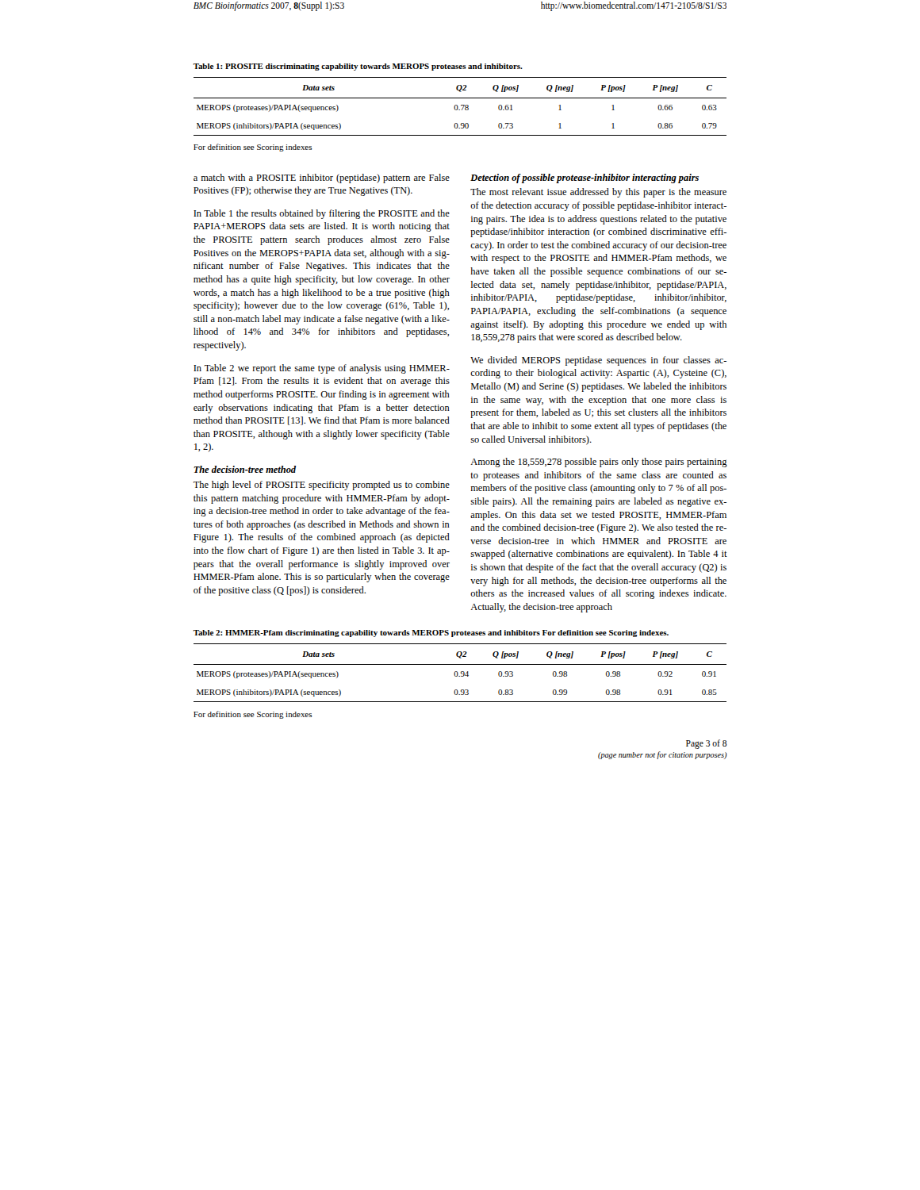BMC Bioinformatics 2007, 8(Suppl 1):S3
http://www.biomedcentral.com/1471-2105/8/S1/S3
Table 1: PROSITE discriminating capability towards MEROPS proteases and inhibitors.
| Data sets | Q2 | Q [pos] | Q [neg] | P [pos] | P [neg] | C |
| --- | --- | --- | --- | --- | --- | --- |
| MEROPS (proteases)/PAPIA(sequences) | 0.78 | 0.61 | 1 | 1 | 0.66 | 0.63 |
| MEROPS (inhibitors)/PAPIA (sequences) | 0.90 | 0.73 | 1 | 1 | 0.86 | 0.79 |
For definition see Scoring indexes
a match with a PROSITE inhibitor (peptidase) pattern are False Positives (FP); otherwise they are True Negatives (TN).
In Table 1 the results obtained by filtering the PROSITE and the PAPIA+MEROPS data sets are listed. It is worth noticing that the PROSITE pattern search produces almost zero False Positives on the MEROPS+PAPIA data set, although with a significant number of False Negatives. This indicates that the method has a quite high specificity, but low coverage. In other words, a match has a high likelihood to be a true positive (high specificity); however due to the low coverage (61%, Table 1), still a non-match label may indicate a false negative (with a likelihood of 14% and 34% for inhibitors and peptidases, respectively).
In Table 2 we report the same type of analysis using HMMER-Pfam [12]. From the results it is evident that on average this method outperforms PROSITE. Our finding is in agreement with early observations indicating that Pfam is a better detection method than PROSITE [13]. We find that Pfam is more balanced than PROSITE, although with a slightly lower specificity (Table 1, 2).
The decision-tree method
The high level of PROSITE specificity prompted us to combine this pattern matching procedure with HMMER-Pfam by adopting a decision-tree method in order to take advantage of the features of both approaches (as described in Methods and shown in Figure 1). The results of the combined approach (as depicted into the flow chart of Figure 1) are then listed in Table 3. It appears that the overall performance is slightly improved over HMMER-Pfam alone. This is so particularly when the coverage of the positive class (Q [pos]) is considered.
Detection of possible protease-inhibitor interacting pairs
The most relevant issue addressed by this paper is the measure of the detection accuracy of possible peptidase-inhibitor interacting pairs. The idea is to address questions related to the putative peptidase/inhibitor interaction (or combined discriminative efficacy). In order to test the combined accuracy of our decision-tree with respect to the PROSITE and HMMER-Pfam methods, we have taken all the possible sequence combinations of our selected data set, namely peptidase/inhibitor, peptidase/PAPIA, inhibitor/PAPIA, peptidase/peptidase, inhibitor/inhibitor, PAPIA/PAPIA, excluding the self-combinations (a sequence against itself). By adopting this procedure we ended up with 18,559,278 pairs that were scored as described below.
We divided MEROPS peptidase sequences in four classes according to their biological activity: Aspartic (A), Cysteine (C), Metallo (M) and Serine (S) peptidases. We labeled the inhibitors in the same way, with the exception that one more class is present for them, labeled as U; this set clusters all the inhibitors that are able to inhibit to some extent all types of peptidases (the so called Universal inhibitors).
Among the 18,559,278 possible pairs only those pairs pertaining to proteases and inhibitors of the same class are counted as members of the positive class (amounting only to 7 % of all possible pairs). All the remaining pairs are labeled as negative examples. On this data set we tested PROSITE, HMMER-Pfam and the combined decision-tree (Figure 2). We also tested the reverse decision-tree in which HMMER and PROSITE are swapped (alternative combinations are equivalent). In Table 4 it is shown that despite of the fact that the overall accuracy (Q2) is very high for all methods, the decision-tree outperforms all the others as the increased values of all scoring indexes indicate. Actually, the decision-tree approach
Table 2: HMMER-Pfam discriminating capability towards MEROPS proteases and inhibitors For definition see Scoring indexes.
| Data sets | Q2 | Q [pos] | Q [neg] | P [pos] | P [neg] | C |
| --- | --- | --- | --- | --- | --- | --- |
| MEROPS (proteases)/PAPIA(sequences) | 0.94 | 0.93 | 0.98 | 0.98 | 0.92 | 0.91 |
| MEROPS (inhibitors)/PAPIA (sequences) | 0.93 | 0.83 | 0.99 | 0.98 | 0.91 | 0.85 |
For definition see Scoring indexes
Page 3 of 8
(page number not for citation purposes)